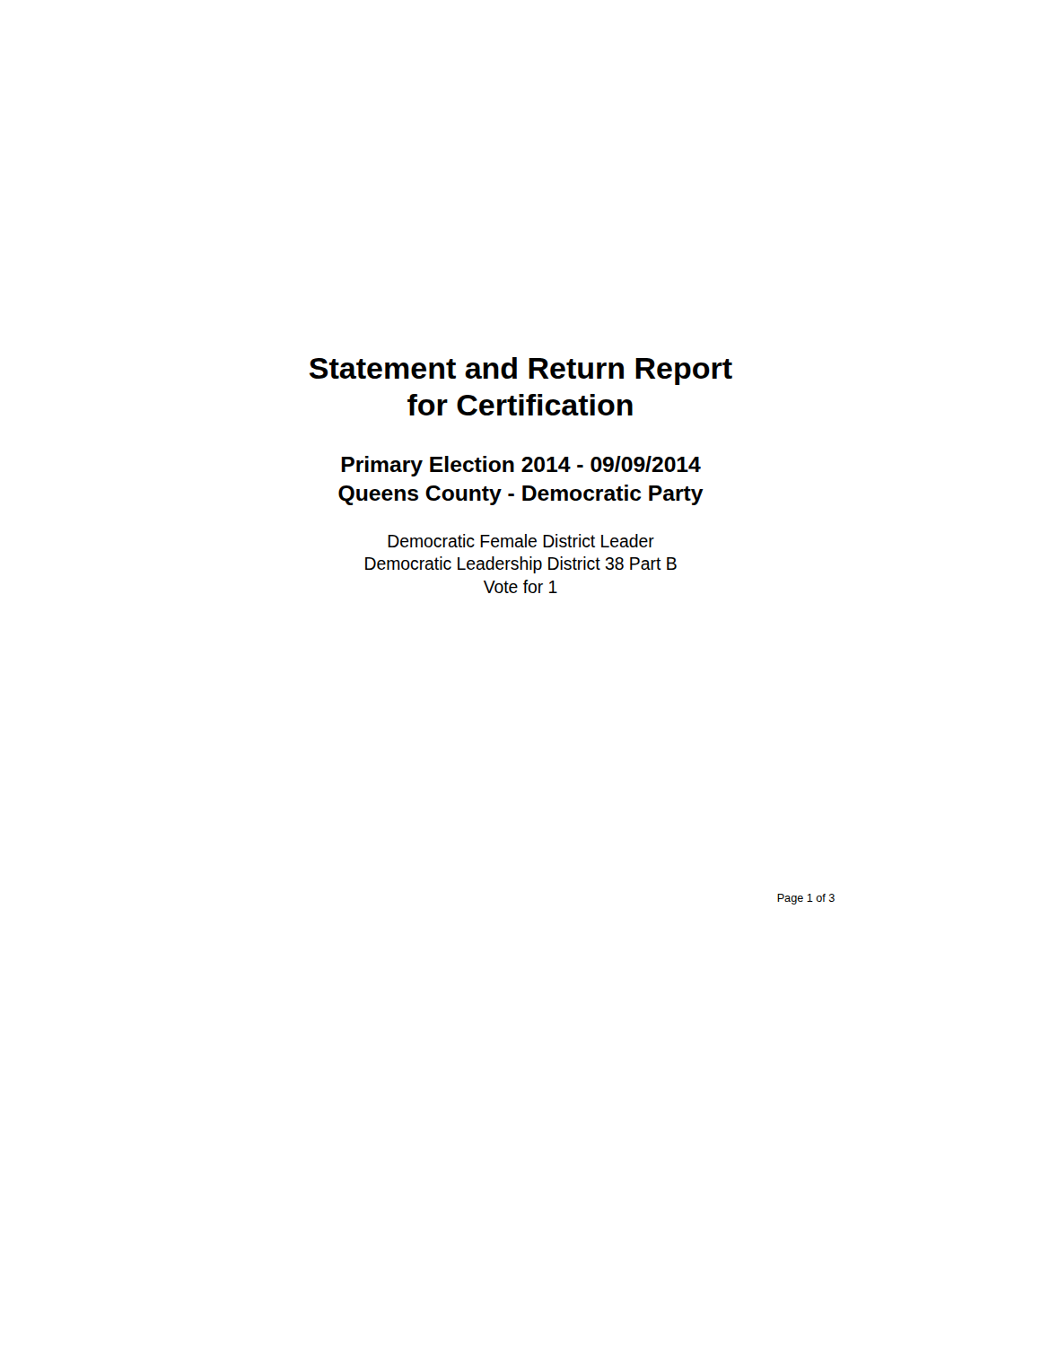Statement and Return Report
for Certification
Primary Election 2014 - 09/09/2014
Queens County - Democratic Party
Democratic Female District Leader
Democratic Leadership District 38 Part B
Vote for 1
Page 1 of 3